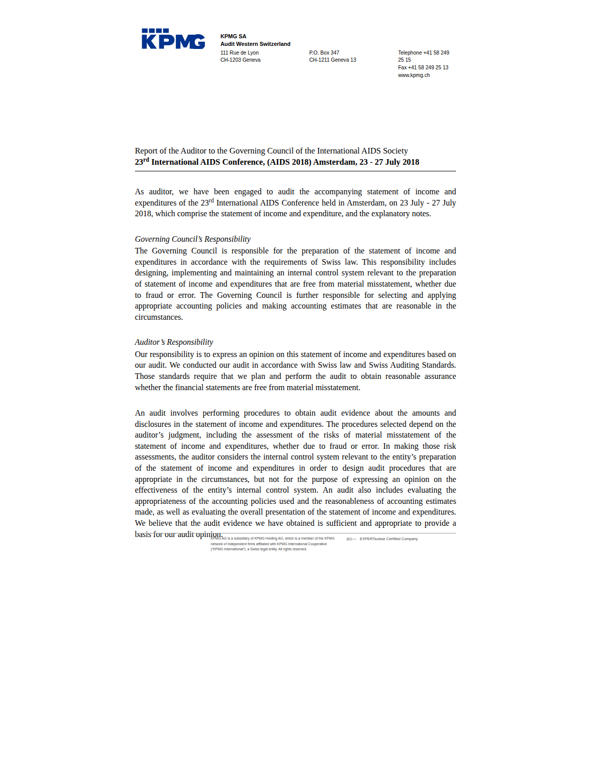KPMG SA
Audit Western Switzerland
111 Rue de Lyon
CH-1203 Geneva
P.O. Box 347
CH-1211 Geneva 13
Telephone +41 58 249 25 15
Fax +41 58 249 25 13
www.kpmg.ch
Report of the Auditor to the Governing Council of the International AIDS Society
23rd International AIDS Conference, (AIDS 2018) Amsterdam, 23 - 27 July 2018
As auditor, we have been engaged to audit the accompanying statement of income and expenditures of the 23rd International AIDS Conference held in Amsterdam, on 23 July - 27 July 2018, which comprise the statement of income and expenditure, and the explanatory notes.
Governing Council’s Responsibility
The Governing Council is responsible for the preparation of the statement of income and expenditures in accordance with the requirements of Swiss law. This responsibility includes designing, implementing and maintaining an internal control system relevant to the preparation of statement of income and expenditures that are free from material misstatement, whether due to fraud or error. The Governing Council is further responsible for selecting and applying appropriate accounting policies and making accounting estimates that are reasonable in the circumstances.
Auditor’s Responsibility
Our responsibility is to express an opinion on this statement of income and expenditures based on our audit. We conducted our audit in accordance with Swiss law and Swiss Auditing Standards. Those standards require that we plan and perform the audit to obtain reasonable assurance whether the financial statements are free from material misstatement.
An audit involves performing procedures to obtain audit evidence about the amounts and disclosures in the statement of income and expenditures. The procedures selected depend on the auditor’s judgment, including the assessment of the risks of material misstatement of the statement of income and expenditures, whether due to fraud or error. In making those risk assessments, the auditor considers the internal control system relevant to the entity’s preparation of the statement of income and expenditures in order to design audit procedures that are appropriate in the circumstances, but not for the purpose of expressing an opinion on the effectiveness of the entity’s internal control system. An audit also includes evaluating the appropriateness of the accounting policies used and the reasonableness of accounting estimates made, as well as evaluating the overall presentation of the statement of income and expenditures. We believe that the audit evidence we have obtained is sufficient and appropriate to provide a basis for our audit opinion.
KPMG AG is a subsidiary of KPMG Holding AG, which is a member of the KPMG network of independent firms affiliated with KPMG International Cooperative (“KPMG International”), a Swiss legal entity. All rights reserved.
EXPERTsuisse Certified Company